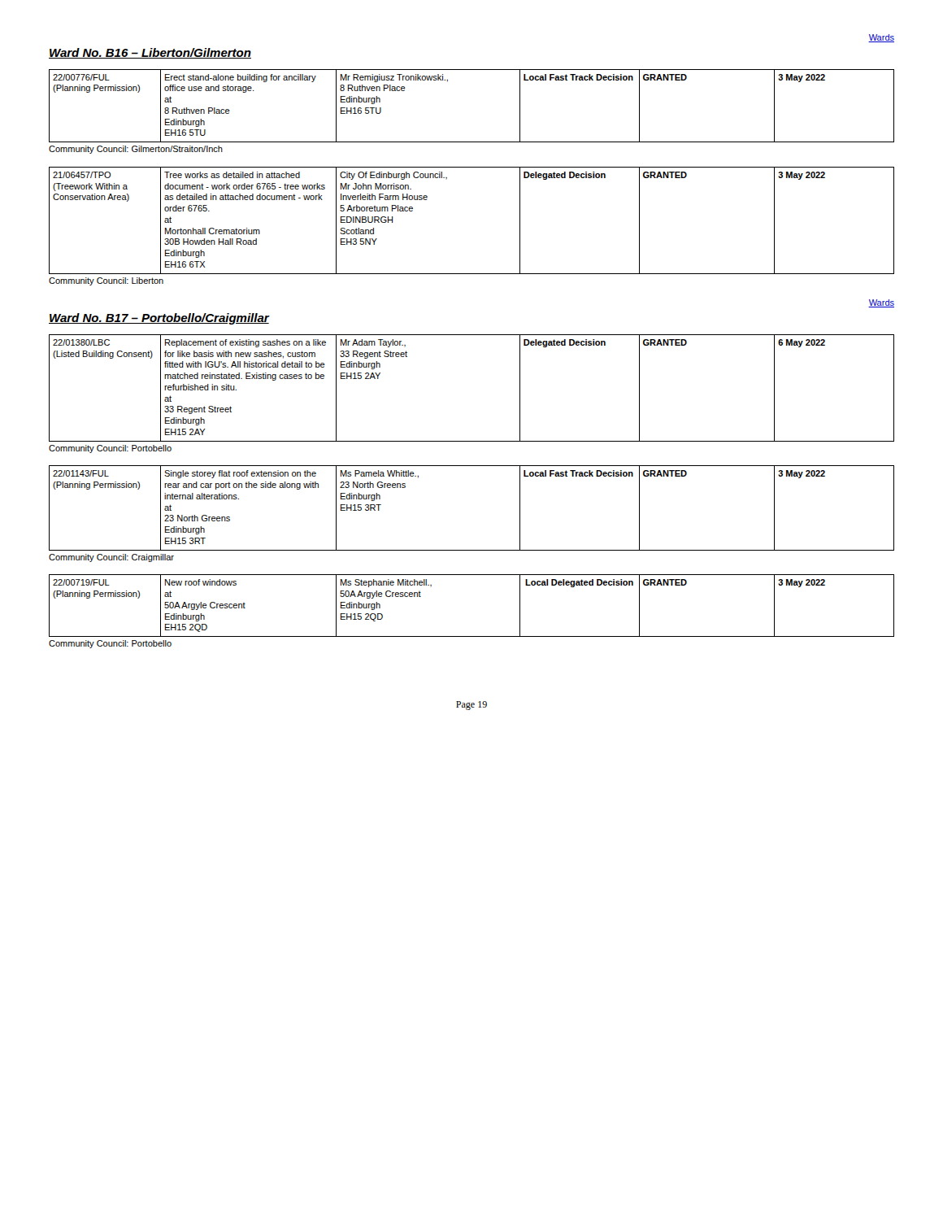Wards
Ward No. B16 – Liberton/Gilmerton
| 22/00776/FUL (Planning Permission) | Erect stand-alone building for ancillary office use and storage. at 8 Ruthven Place Edinburgh EH16 5TU | Mr Remigiusz Tronikowski., 8 Ruthven Place Edinburgh EH16 5TU | Local Fast Track Decision | GRANTED | 3 May 2022 |
Community Council: Gilmerton/Straiton/Inch
| 21/06457/TPO (Treework Within a Conservation Area) | Tree works as detailed in attached document - work order 6765 - tree works as detailed in attached document - work order 6765. at Mortonhall Crematorium 30B Howden Hall Road Edinburgh EH16 6TX | City Of Edinburgh Council., Mr John Morrison. Inverleith Farm House 5 Arboretum Place EDINBURGH Scotland EH3 5NY | Delegated Decision | GRANTED | 3 May 2022 |
Community Council: Liberton
Wards
Ward No. B17 – Portobello/Craigmillar
| 22/01380/LBC (Listed Building Consent) | Replacement of existing sashes on a like for like basis with new sashes, custom fitted with IGU's. All historical detail to be matched reinstated. Existing cases to be refurbished in situ. at 33 Regent Street Edinburgh EH15 2AY | Mr Adam Taylor., 33 Regent Street Edinburgh EH15 2AY | Delegated Decision | GRANTED | 6 May 2022 |
Community Council: Portobello
| 22/01143/FUL (Planning Permission) | Single storey flat roof extension on the rear and car port on the side along with internal alterations. at 23 North Greens Edinburgh EH15 3RT | Ms Pamela Whittle., 23 North Greens Edinburgh EH15 3RT | Local Fast Track Decision | GRANTED | 3 May 2022 |
Community Council: Craigmillar
| 22/00719/FUL (Planning Permission) | New roof windows at 50A Argyle Crescent Edinburgh EH15 2QD | Ms Stephanie Mitchell., 50A Argyle Crescent Edinburgh EH15 2QD | Local Delegated Decision | GRANTED | 3 May 2022 |
Community Council: Portobello
Page 19